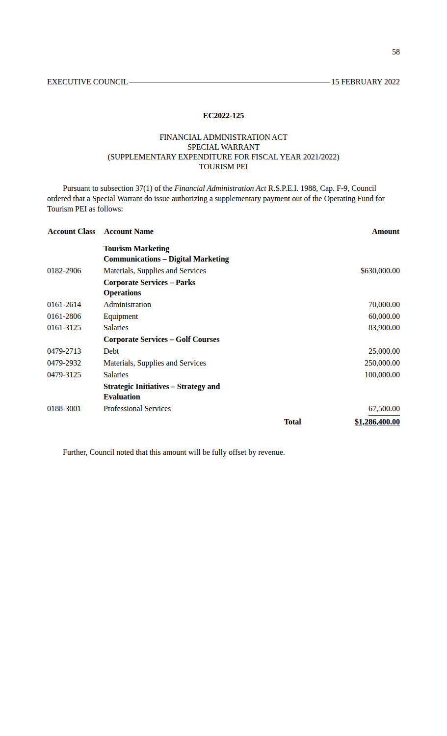58
EXECUTIVE COUNCIL 15 FEBRUARY 2022
EC2022-125
FINANCIAL ADMINISTRATION ACT
SPECIAL WARRANT
(SUPPLEMENTARY EXPENDITURE FOR FISCAL YEAR 2021/2022)
TOURISM PEI
Pursuant to subsection 37(1) of the Financial Administration Act R.S.P.E.I. 1988, Cap. F-9, Council ordered that a Special Warrant do issue authorizing a supplementary payment out of the Operating Fund for Tourism PEI as follows:
| Account Class | Account Name | Amount |
| --- | --- | --- |
| | Tourism Marketing Communications – Digital Marketing | |
| 0182-2906 | Materials, Supplies and Services | $630,000.00 |
| | Corporate Services – Parks Operations | |
| 0161-2614 | Administration | 70,000.00 |
| 0161-2806 | Equipment | 60,000.00 |
| 0161-3125 | Salaries | 83,900.00 |
| | Corporate Services – Golf Courses | |
| 0479-2713 | Debt | 25,000.00 |
| 0479-2932 | Materials, Supplies and Services | 250,000.00 |
| 0479-3125 | Salaries | 100,000.00 |
| | Strategic Initiatives – Strategy and Evaluation | |
| 0188-3001 | Professional Services | 67,500.00 |
| | Total | $1,286,400.00 |
Further, Council noted that this amount will be fully offset by revenue.